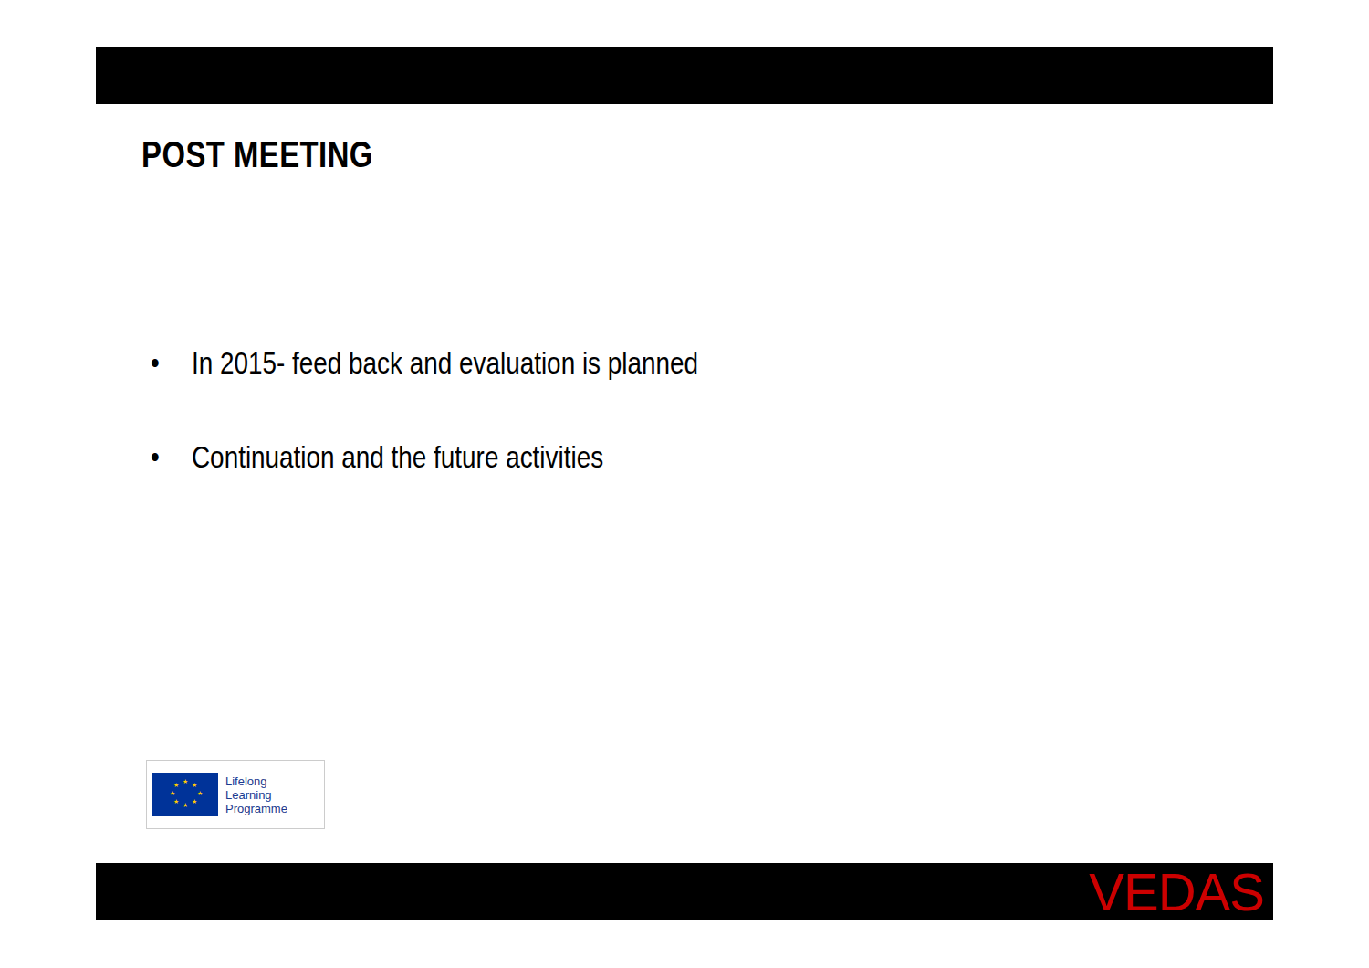POST MEETING
In 2015- feed back and evaluation is planned
Continuation and the future activities
★ ★ ★ ★ ★ ★ ★ ★
Lifelong
Learning
Programme
VEDAS